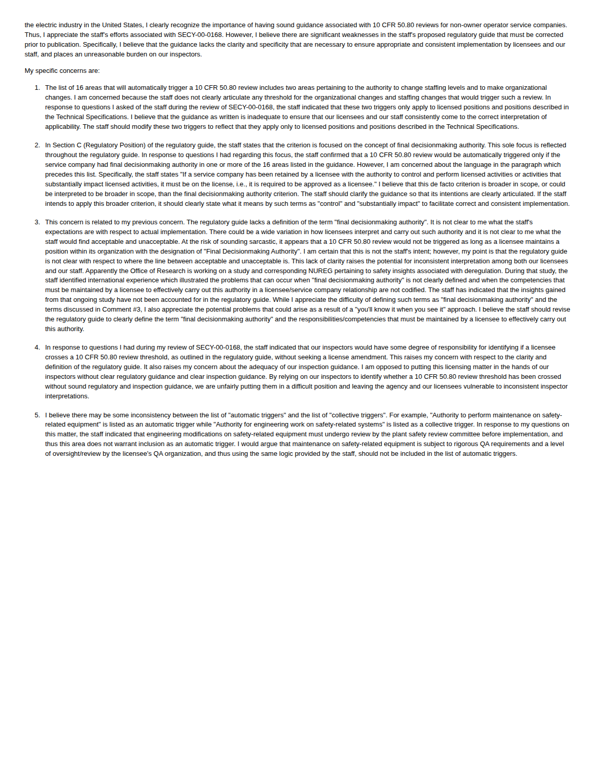the electric industry in the United States, I clearly recognize the importance of having sound guidance associated with 10 CFR 50.80 reviews for non-owner operator service companies. Thus, I appreciate the staff's efforts associated with SECY-00-0168. However, I believe there are significant weaknesses in the staff's proposed regulatory guide that must be corrected prior to publication. Specifically, I believe that the guidance lacks the clarity and specificity that are necessary to ensure appropriate and consistent implementation by licensees and our staff, and places an unreasonable burden on our inspectors.
My specific concerns are:
The list of 16 areas that will automatically trigger a 10 CFR 50.80 review includes two areas pertaining to the authority to change staffing levels and to make organizational changes. I am concerned because the staff does not clearly articulate any threshold for the organizational changes and staffing changes that would trigger such a review. In response to questions I asked of the staff during the review of SECY-00-0168, the staff indicated that these two triggers only apply to licensed positions and positions described in the Technical Specifications. I believe that the guidance as written is inadequate to ensure that our licensees and our staff consistently come to the correct interpretation of applicability. The staff should modify these two triggers to reflect that they apply only to licensed positions and positions described in the Technical Specifications.
In Section C (Regulatory Position) of the regulatory guide, the staff states that the criterion is focused on the concept of final decisionmaking authority. This sole focus is reflected throughout the regulatory guide. In response to questions I had regarding this focus, the staff confirmed that a 10 CFR 50.80 review would be automatically triggered only if the service company had final decisionmaking authority in one or more of the 16 areas listed in the guidance. However, I am concerned about the language in the paragraph which precedes this list. Specifically, the staff states "If a service company has been retained by a licensee with the authority to control and perform licensed activities or activities that substantially impact licensed activities, it must be on the license, i.e., it is required to be approved as a licensee." I believe that this de facto criterion is broader in scope, or could be interpreted to be broader in scope, than the final decisionmaking authority criterion. The staff should clarify the guidance so that its intentions are clearly articulated. If the staff intends to apply this broader criterion, it should clearly state what it means by such terms as "control" and "substantially impact" to facilitate correct and consistent implementation.
This concern is related to my previous concern. The regulatory guide lacks a definition of the term "final decisionmaking authority". It is not clear to me what the staff's expectations are with respect to actual implementation. There could be a wide variation in how licensees interpret and carry out such authority and it is not clear to me what the staff would find acceptable and unacceptable. At the risk of sounding sarcastic, it appears that a 10 CFR 50.80 review would not be triggered as long as a licensee maintains a position within its organization with the designation of "Final Decisionmaking Authority". I am certain that this is not the staff's intent; however, my point is that the regulatory guide is not clear with respect to where the line between acceptable and unacceptable is. This lack of clarity raises the potential for inconsistent interpretation among both our licensees and our staff. Apparently the Office of Research is working on a study and corresponding NUREG pertaining to safety insights associated with deregulation. During that study, the staff identified international experience which illustrated the problems that can occur when "final decisionmaking authority" is not clearly defined and when the competencies that must be maintained by a licensee to effectively carry out this authority in a licensee/service company relationship are not codified. The staff has indicated that the insights gained from that ongoing study have not been accounted for in the regulatory guide. While I appreciate the difficulty of defining such terms as "final decisionmaking authority" and the terms discussed in Comment #3, I also appreciate the potential problems that could arise as a result of a "you'll know it when you see it" approach. I believe the staff should revise the regulatory guide to clearly define the term "final decisionmaking authority" and the responsibilities/competencies that must be maintained by a licensee to effectively carry out this authority.
In response to questions I had during my review of SECY-00-0168, the staff indicated that our inspectors would have some degree of responsibility for identifying if a licensee crosses a 10 CFR 50.80 review threshold, as outlined in the regulatory guide, without seeking a license amendment. This raises my concern with respect to the clarity and definition of the regulatory guide. It also raises my concern about the adequacy of our inspection guidance. I am opposed to putting this licensing matter in the hands of our inspectors without clear regulatory guidance and clear inspection guidance. By relying on our inspectors to identify whether a 10 CFR 50.80 review threshold has been crossed without sound regulatory and inspection guidance, we are unfairly putting them in a difficult position and leaving the agency and our licensees vulnerable to inconsistent inspector interpretations.
I believe there may be some inconsistency between the list of "automatic triggers" and the list of "collective triggers". For example, "Authority to perform maintenance on safety-related equipment" is listed as an automatic trigger while "Authority for engineering work on safety-related systems" is listed as a collective trigger. In response to my questions on this matter, the staff indicated that engineering modifications on safety-related equipment must undergo review by the plant safety review committee before implementation, and thus this area does not warrant inclusion as an automatic trigger. I would argue that maintenance on safety-related equipment is subject to rigorous QA requirements and a level of oversight/review by the licensee's QA organization, and thus using the same logic provided by the staff, should not be included in the list of automatic triggers.